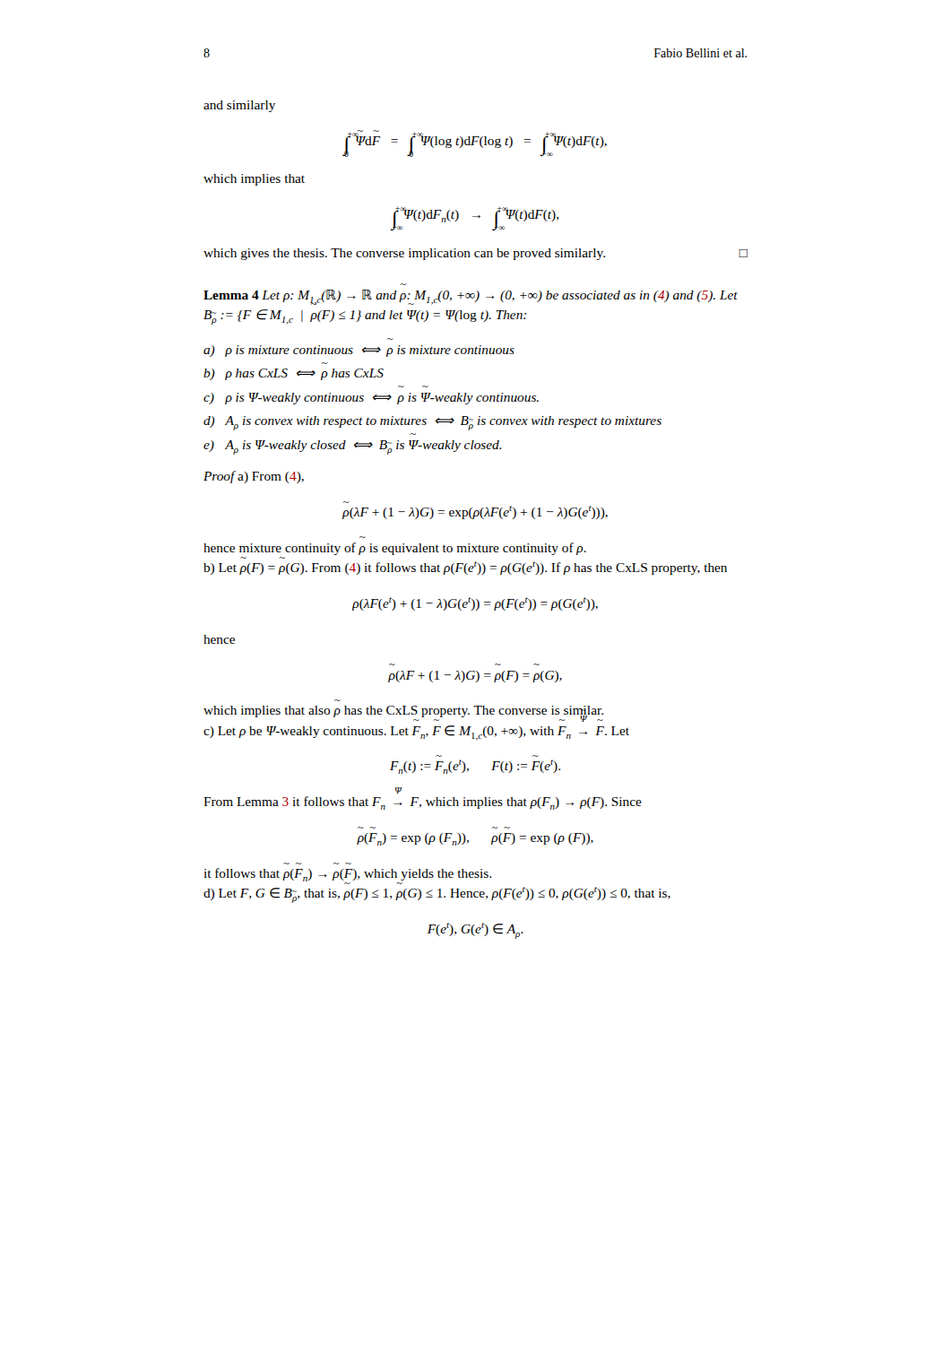8 Fabio Bellini et al.
and similarly
∫+∞0 ~Ψ d~F = ∫+∞0 Ψ(log t)dF(log t) = ∫+∞−∞ Ψ(t)dF(t),
which implies that
∫+∞−∞ Ψ(t)dFn(t) → ∫+∞−∞ Ψ(t)dF(t),
which gives the thesis. The converse implication can be proved similarly. □
Lemma 4 Let ρ: M1,c(ℝ) → ℝ and ~ρ: M1,c(0, +∞) → (0, +∞) be associated as in (4) and (5). Let B~ρ := {F ∈ M1,c | ~ρ(F) ≤ 1} and let ~Ψ(t) = Ψ(log t). Then:
a) ρ is mixture continuous ⟺ ~ρ is mixture continuous
b) ρ has CxLS ⟺ ~ρ has CxLS
c) ρ is Ψ-weakly continuous ⟺ ~ρ is ~Ψ-weakly continuous.
d) Aρ is convex with respect to mixtures ⟺ B~ρ is convex with respect to mixtures
e) Aρ is Ψ-weakly closed ⟺ B~ρ is ~Ψ-weakly closed.
Proof a) From (4),
~ρ(λF + (1 − λ)G) = exp(ρ(λF(et) + (1 − λ)G(et))),
hence mixture continuity of ~ρ is equivalent to mixture continuity of ρ.
b) Let ~ρ(F) = ~ρ(G). From (4) it follows that ρ(F(et)) = ρ(G(et)). If ρ has the CxLS property, then
ρ(λF(et) + (1 − λ)G(et)) = ρ(F(et)) = ρ(G(et)),
hence
~ρ(λF + (1 − λ)G) = ~ρ(F) = ~ρ(G),
which implies that also ~ρ has the CxLS property. The converse is similar.
c) Let ρ be Ψ-weakly continuous. Let ~Fn, ~F ∈ M1,c(0, +∞), with ~Fn ~Ψ→ ~F. Let
Fn(t) := ~Fn(et), F(t) := ~F(et).
From Lemma 3 it follows that Fn Ψ→ F, which implies that ρ(Fn) → ρ(F). Since
~ρ(~Fn) = exp (ρ (Fn)), ~ρ(~F) = exp (ρ (F)),
it follows that ~ρ(~Fn) → ~ρ(~F), which yields the thesis.
d) Let F, G ∈ B~ρ, that is, ~ρ(F) ≤ 1, ~ρ(G) ≤ 1. Hence, ρ(F(et)) ≤ 0, ρ(G(et)) ≤ 0, that is,
F(et), G(et) ∈ Aρ.